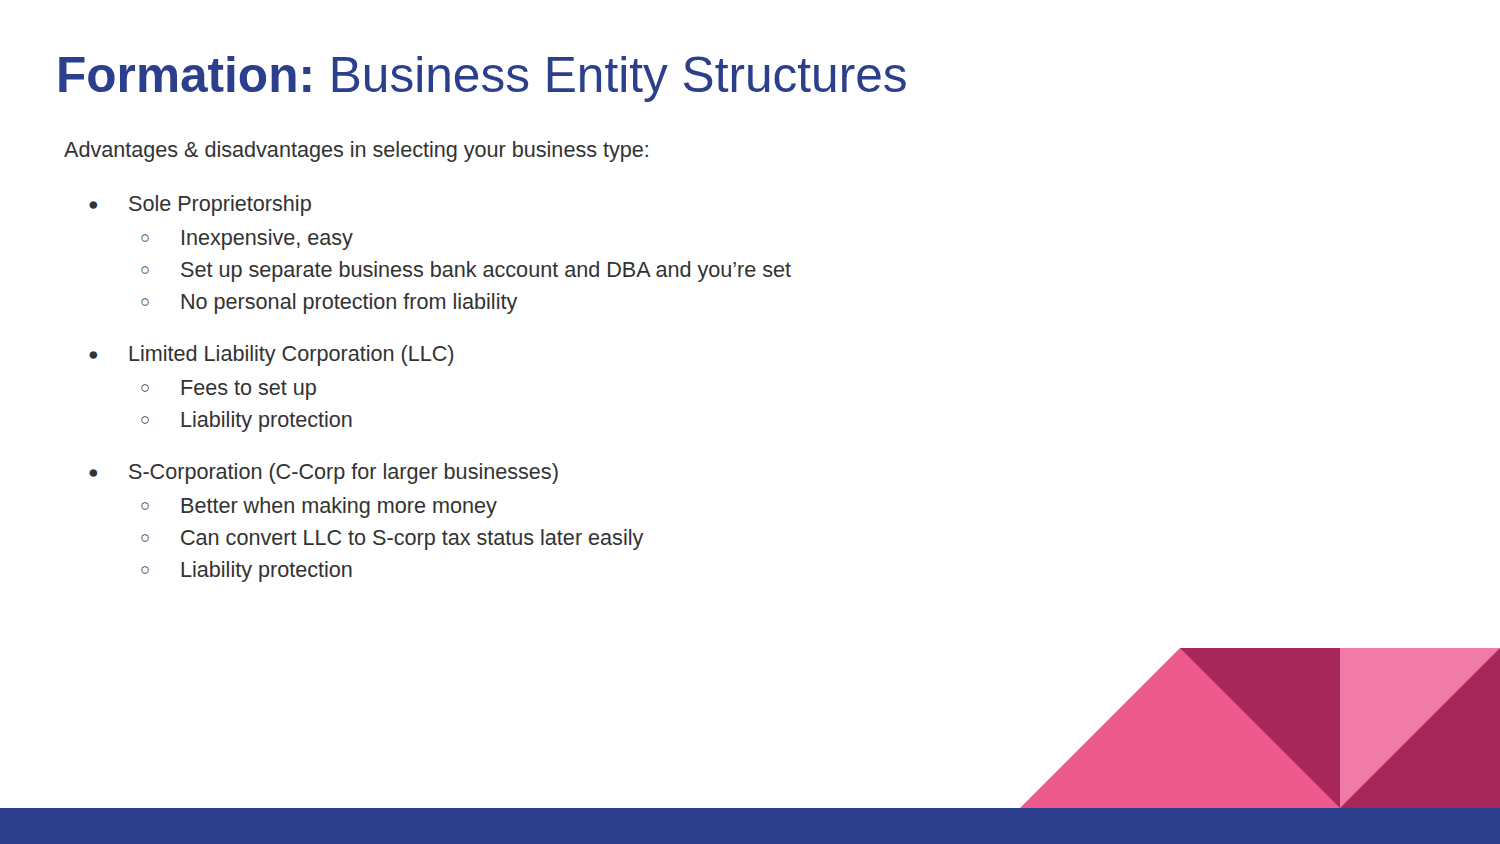Formation: Business Entity Structures
Advantages & disadvantages in selecting your business type:
Sole Proprietorship
Inexpensive, easy
Set up separate business bank account and DBA and you’re set
No personal protection from liability
Limited Liability Corporation (LLC)
Fees to set up
Liability protection
S-Corporation (C-Corp for larger businesses)
Better when making more money
Can convert LLC to S-corp tax status later easily
Liability protection